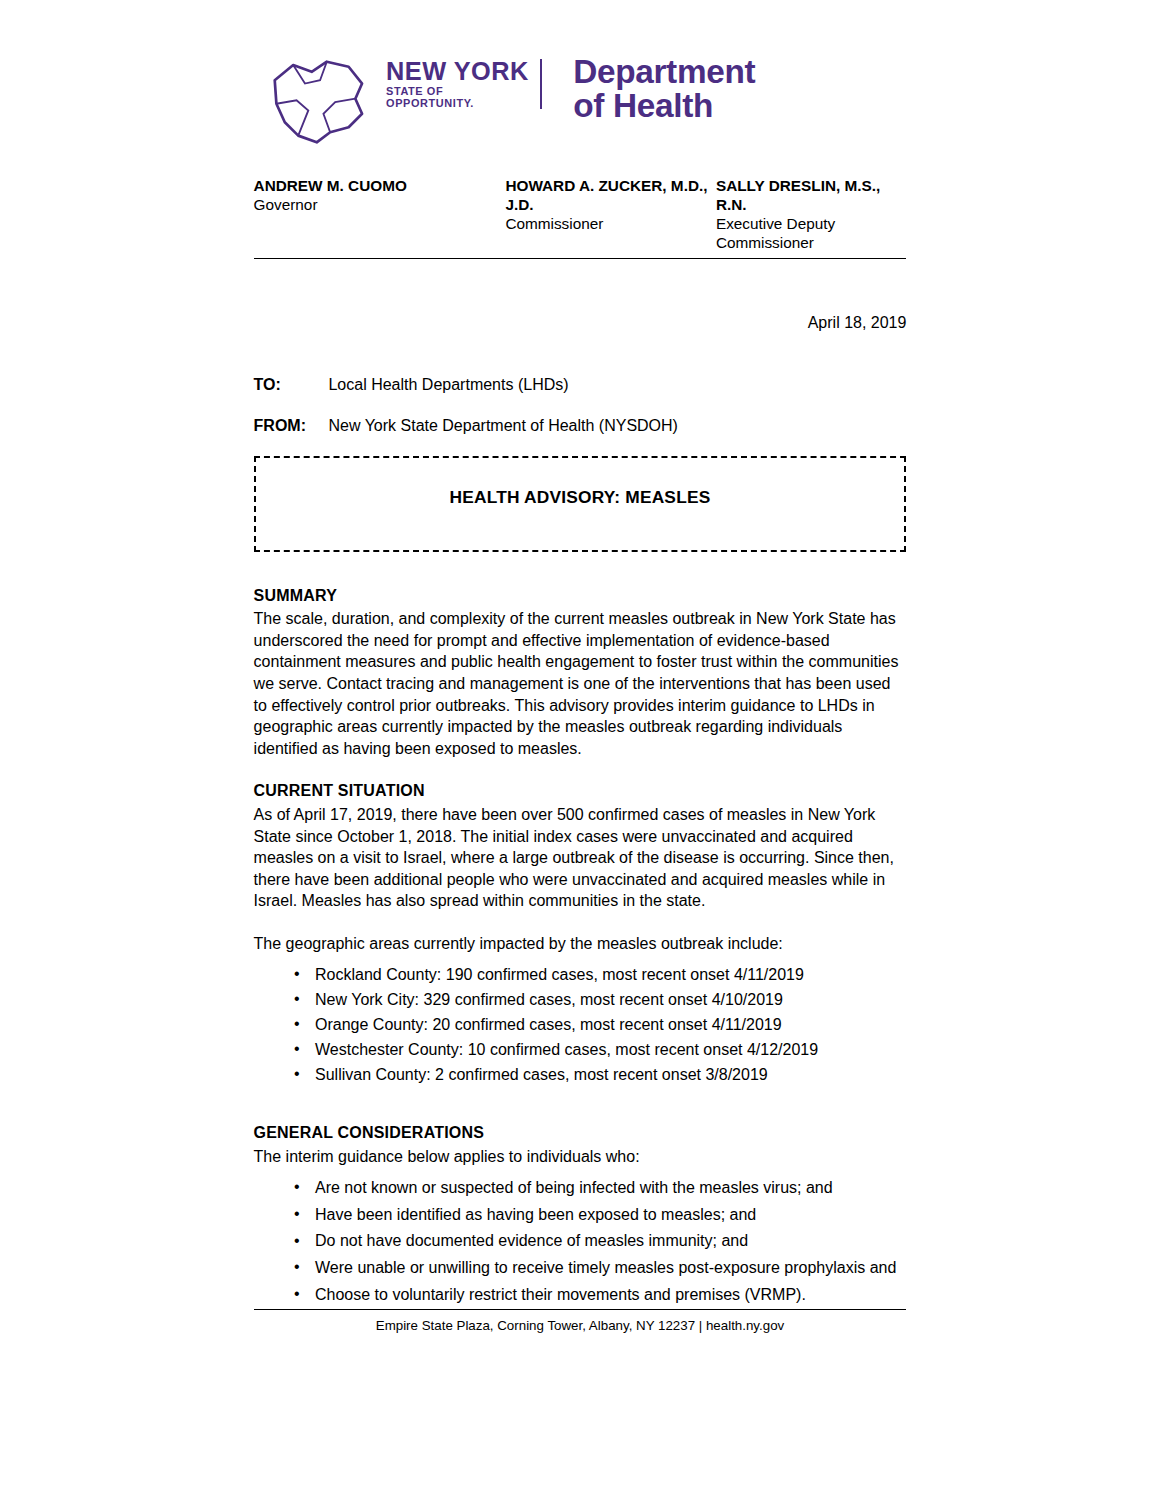NEW YORK STATE OF OPPORTUNITY.
Department of Health
ANDREW M. CUOMO
Governor
HOWARD A. ZUCKER, M.D., J.D.
Commissioner
SALLY DRESLIN, M.S., R.N.
Executive Deputy Commissioner
April 18, 2019
TO: Local Health Departments (LHDs)
FROM: New York State Department of Health (NYSDOH)
HEALTH ADVISORY: MEASLES
SUMMARY
The scale, duration, and complexity of the current measles outbreak in New York State has underscored the need for prompt and effective implementation of evidence-based containment measures and public health engagement to foster trust within the communities we serve. Contact tracing and management is one of the interventions that has been used to effectively control prior outbreaks. This advisory provides interim guidance to LHDs in geographic areas currently impacted by the measles outbreak regarding individuals identified as having been exposed to measles.
CURRENT SITUATION
As of April 17, 2019, there have been over 500 confirmed cases of measles in New York State since October 1, 2018. The initial index cases were unvaccinated and acquired measles on a visit to Israel, where a large outbreak of the disease is occurring. Since then, there have been additional people who were unvaccinated and acquired measles while in Israel. Measles has also spread within communities in the state.
The geographic areas currently impacted by the measles outbreak include:
Rockland County: 190 confirmed cases, most recent onset 4/11/2019
New York City: 329 confirmed cases, most recent onset 4/10/2019
Orange County: 20 confirmed cases, most recent onset 4/11/2019
Westchester County: 10 confirmed cases, most recent onset 4/12/2019
Sullivan County: 2 confirmed cases, most recent onset 3/8/2019
GENERAL CONSIDERATIONS
The interim guidance below applies to individuals who:
Are not known or suspected of being infected with the measles virus; and
Have been identified as having been exposed to measles; and
Do not have documented evidence of measles immunity; and
Were unable or unwilling to receive timely measles post-exposure prophylaxis and
Choose to voluntarily restrict their movements and premises (VRMP).
Empire State Plaza, Corning Tower, Albany, NY 12237 | health.ny.gov